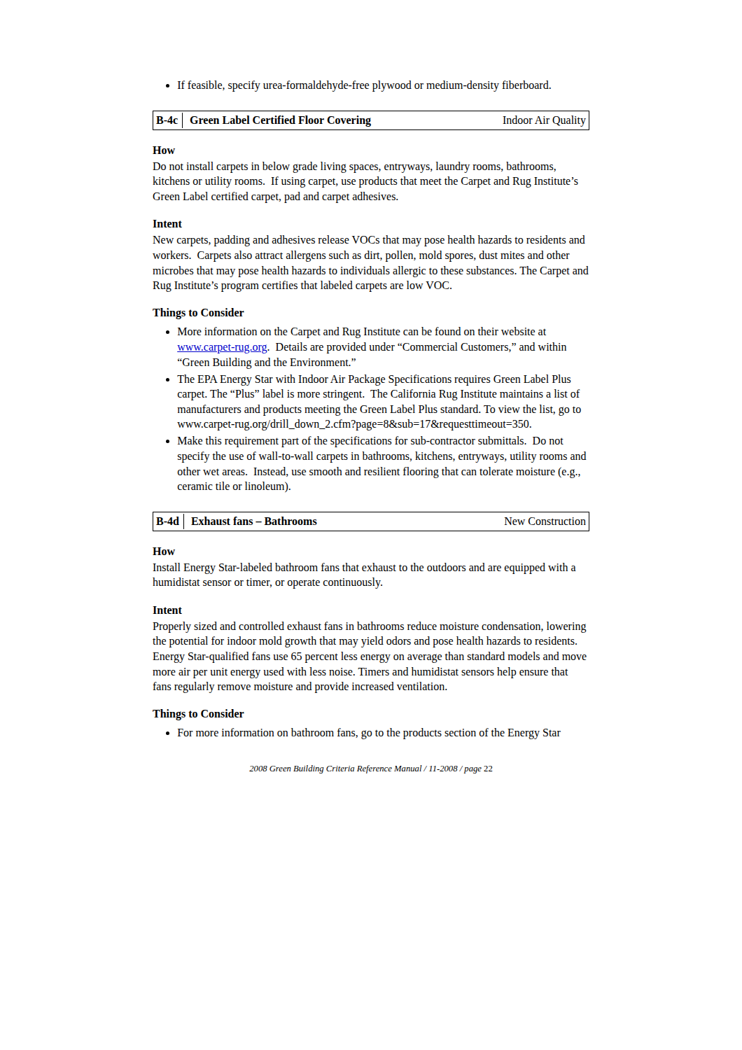If feasible, specify urea-formaldehyde-free plywood or medium-density fiberboard.
B-4c Green Label Certified Floor Covering Indoor Air Quality
How
Do not install carpets in below grade living spaces, entryways, laundry rooms, bathrooms, kitchens or utility rooms. If using carpet, use products that meet the Carpet and Rug Institute’s Green Label certified carpet, pad and carpet adhesives.
Intent
New carpets, padding and adhesives release VOCs that may pose health hazards to residents and workers. Carpets also attract allergens such as dirt, pollen, mold spores, dust mites and other microbes that may pose health hazards to individuals allergic to these substances. The Carpet and Rug Institute’s program certifies that labeled carpets are low VOC.
Things to Consider
More information on the Carpet and Rug Institute can be found on their website at www.carpet-rug.org. Details are provided under “Commercial Customers,” and within “Green Building and the Environment.”
The EPA Energy Star with Indoor Air Package Specifications requires Green Label Plus carpet. The “Plus” label is more stringent. The California Rug Institute maintains a list of manufacturers and products meeting the Green Label Plus standard. To view the list, go to www.carpet-rug.org/drill_down_2.cfm?page=8&sub=17&requesttimeout=350.
Make this requirement part of the specifications for sub-contractor submittals. Do not specify the use of wall-to-wall carpets in bathrooms, kitchens, entryways, utility rooms and other wet areas. Instead, use smooth and resilient flooring that can tolerate moisture (e.g., ceramic tile or linoleum).
B-4d Exhaust fans – Bathrooms New Construction
How
Install Energy Star-labeled bathroom fans that exhaust to the outdoors and are equipped with a humidistat sensor or timer, or operate continuously.
Intent
Properly sized and controlled exhaust fans in bathrooms reduce moisture condensation, lowering the potential for indoor mold growth that may yield odors and pose health hazards to residents. Energy Star-qualified fans use 65 percent less energy on average than standard models and move more air per unit energy used with less noise. Timers and humidistat sensors help ensure that fans regularly remove moisture and provide increased ventilation.
Things to Consider
For more information on bathroom fans, go to the products section of the Energy Star
2008 Green Building Criteria Reference Manual / 11-2008 / page 22